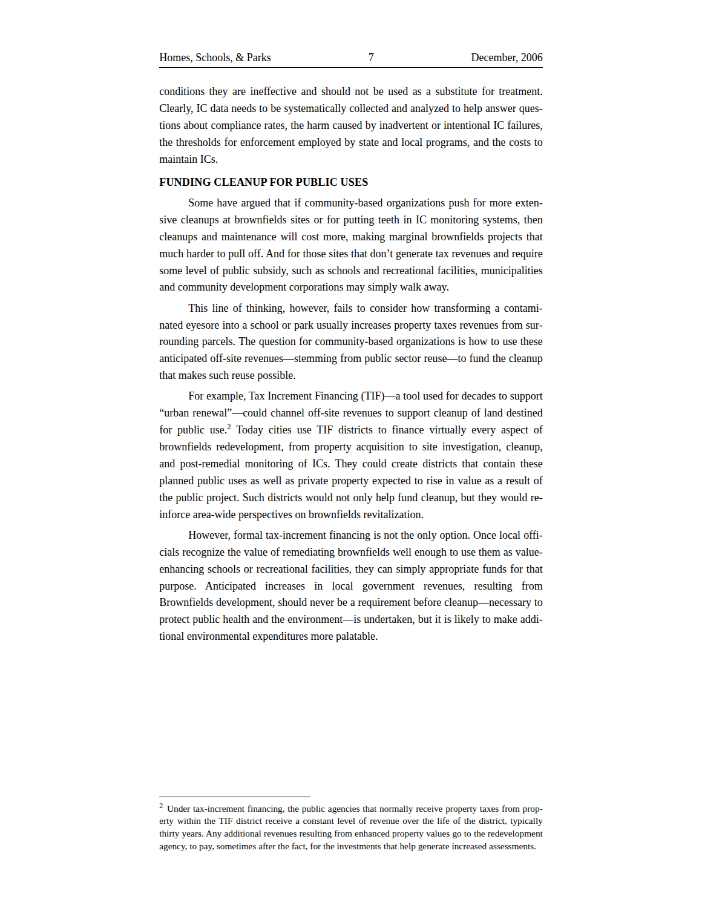Homes, Schools, & Parks 7 December, 2006
conditions they are ineffective and should not be used as a substitute for treatment. Clearly, IC data needs to be systematically collected and analyzed to help answer questions about compliance rates, the harm caused by inadvertent or intentional IC failures, the thresholds for enforcement employed by state and local programs, and the costs to maintain ICs.
FUNDING CLEANUP FOR PUBLIC USES
Some have argued that if community-based organizations push for more extensive cleanups at brownfields sites or for putting teeth in IC monitoring systems, then cleanups and maintenance will cost more, making marginal brownfields projects that much harder to pull off. And for those sites that don’t generate tax revenues and require some level of public subsidy, such as schools and recreational facilities, municipalities and community development corporations may simply walk away.
This line of thinking, however, fails to consider how transforming a contaminated eyesore into a school or park usually increases property taxes revenues from surrounding parcels. The question for community-based organizations is how to use these anticipated off-site revenues—stemming from public sector reuse—to fund the cleanup that makes such reuse possible.
For example, Tax Increment Financing (TIF)—a tool used for decades to support “urban renewal”—could channel off-site revenues to support cleanup of land destined for public use.2 Today cities use TIF districts to finance virtually every aspect of brownfields redevelopment, from property acquisition to site investigation, cleanup, and post-remedial monitoring of ICs. They could create districts that contain these planned public uses as well as private property expected to rise in value as a result of the public project. Such districts would not only help fund cleanup, but they would reinforce area-wide perspectives on brownfields revitalization.
However, formal tax-increment financing is not the only option. Once local officials recognize the value of remediating brownfields well enough to use them as value-enhancing schools or recreational facilities, they can simply appropriate funds for that purpose. Anticipated increases in local government revenues, resulting from Brownfields development, should never be a requirement before cleanup—necessary to protect public health and the environment—is undertaken, but it is likely to make additional environmental expenditures more palatable.
2 Under tax-increment financing, the public agencies that normally receive property taxes from property within the TIF district receive a constant level of revenue over the life of the district, typically thirty years. Any additional revenues resulting from enhanced property values go to the redevelopment agency, to pay, sometimes after the fact, for the investments that help generate increased assessments.